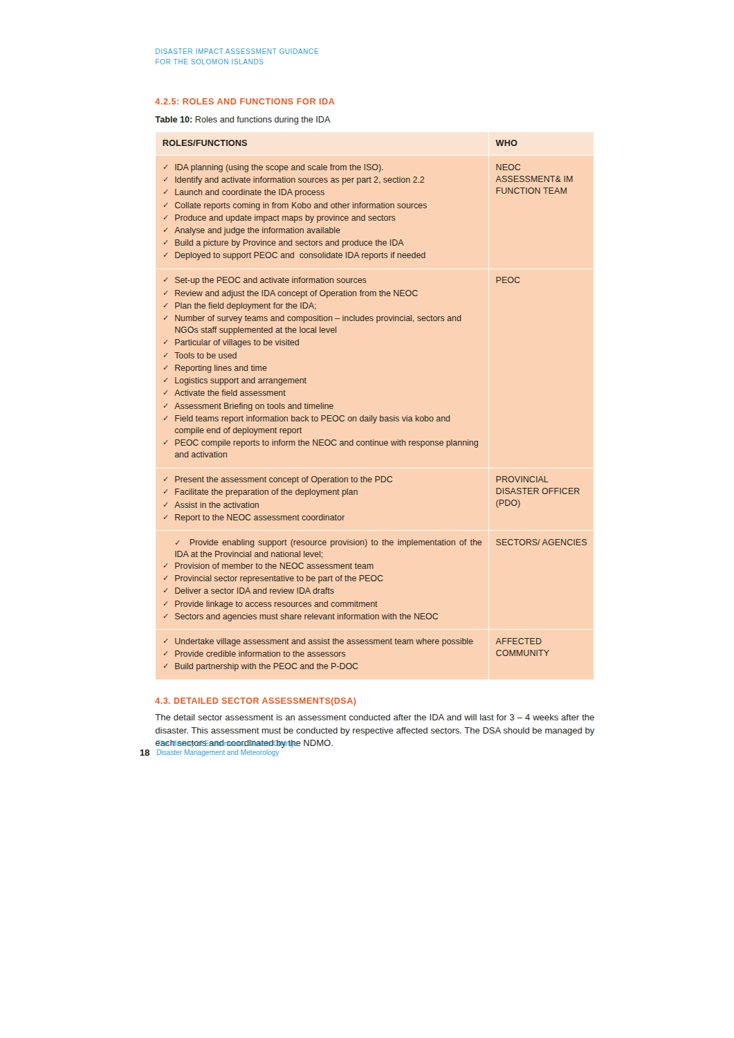Disaster Impact Assessment Guidance
for the Solomon Islands
4.2.5: Roles and functions for IDA
Table 10: Roles and functions during the IDA
| ROLES/FUNCTIONS | WHO |
| --- | --- |
| IDA planning (using the scope and scale from the ISO). Identify and activate information sources as per part 2, section 2.2 Launch and coordinate the IDA process Collate reports coming in from Kobo and other information sources Produce and update impact maps by province and sectors Analyse and judge the information available Build a picture by Province and sectors and produce the IDA Deployed to support PEOC and consolidate IDA reports if needed | NEOC ASSESSMENT& IM FUNCTION TEAM |
| Set-up the PEOC and activate information sources Review and adjust the IDA concept of Operation from the NEOC Plan the field deployment for the IDA; Number of survey teams and composition – includes provincial, sectors and NGOs staff supplemented at the local level Particular of villages to be visited Tools to be used Reporting lines and time Logistics support and arrangement Activate the field assessment Assessment Briefing on tools and timeline Field teams report information back to PEOC on daily basis via kobo and compile end of deployment report PEOC compile reports to inform the NEOC and continue with response planning and activation | PEOC |
| Present the assessment concept of Operation to the PDC Facilitate the preparation of the deployment plan Assist in the activation Report to the NEOC assessment coordinator | PROVINCIAL DISASTER OFFICER (PDO) |
| ✓ Provide enabling support (resource provision) to the implementation of the IDA at the Provincial and national level; Provision of member to the NEOC assessment team Provincial sector representative to be part of the PEOC Deliver a sector IDA and review IDA drafts Provide linkage to access resources and commitment Sectors and agencies must share relevant information with the NEOC | SECTORS/ AGENCIES |
| Undertake village assessment and assist the assessment team where possible Provide credible information to the assessors Build partnership with the PEOC and the P-DOC | AFFECTED COMMUNITY |
4.3. Detailed Sector Assessments(DSA)
The detail sector assessment is an assessment conducted after the IDA and will last for 3 – 4 weeks after the disaster. This assessment must be conducted by respective affected sectors. The DSA should be managed by each sectors and coordinated by the NDMO.
18
The Ministry of Environment, Climate Change,
Disaster Management and Meteorology